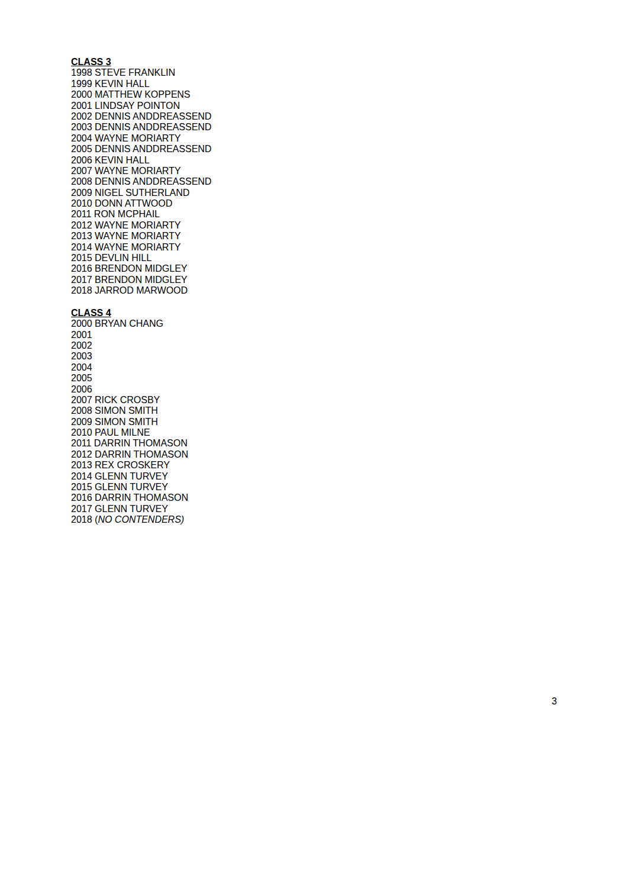CLASS 3
1998 STEVE FRANKLIN
1999 KEVIN HALL
2000 MATTHEW KOPPENS
2001 LINDSAY POINTON
2002 DENNIS ANDDREASSEND
2003 DENNIS ANDDREASSEND
2004 WAYNE MORIARTY
2005 DENNIS ANDDREASSEND
2006 KEVIN HALL
2007 WAYNE MORIARTY
2008 DENNIS ANDDREASSEND
2009 NIGEL SUTHERLAND
2010 DONN ATTWOOD
2011 RON MCPHAIL
2012 WAYNE MORIARTY
2013 WAYNE MORIARTY
2014 WAYNE MORIARTY
2015 DEVLIN HILL
2016 BRENDON MIDGLEY
2017 BRENDON MIDGLEY
2018 JARROD MARWOOD
CLASS 4
2000 BRYAN CHANG
2001
2002
2003
2004
2005
2006
2007 RICK CROSBY
2008 SIMON SMITH
2009 SIMON SMITH
2010 PAUL MILNE
2011 DARRIN THOMASON
2012 DARRIN THOMASON
2013 REX CROSKERY
2014 GLENN TURVEY
2015 GLENN TURVEY
2016 DARRIN THOMASON
2017 GLENN TURVEY
2018 (NO CONTENDERS)
3